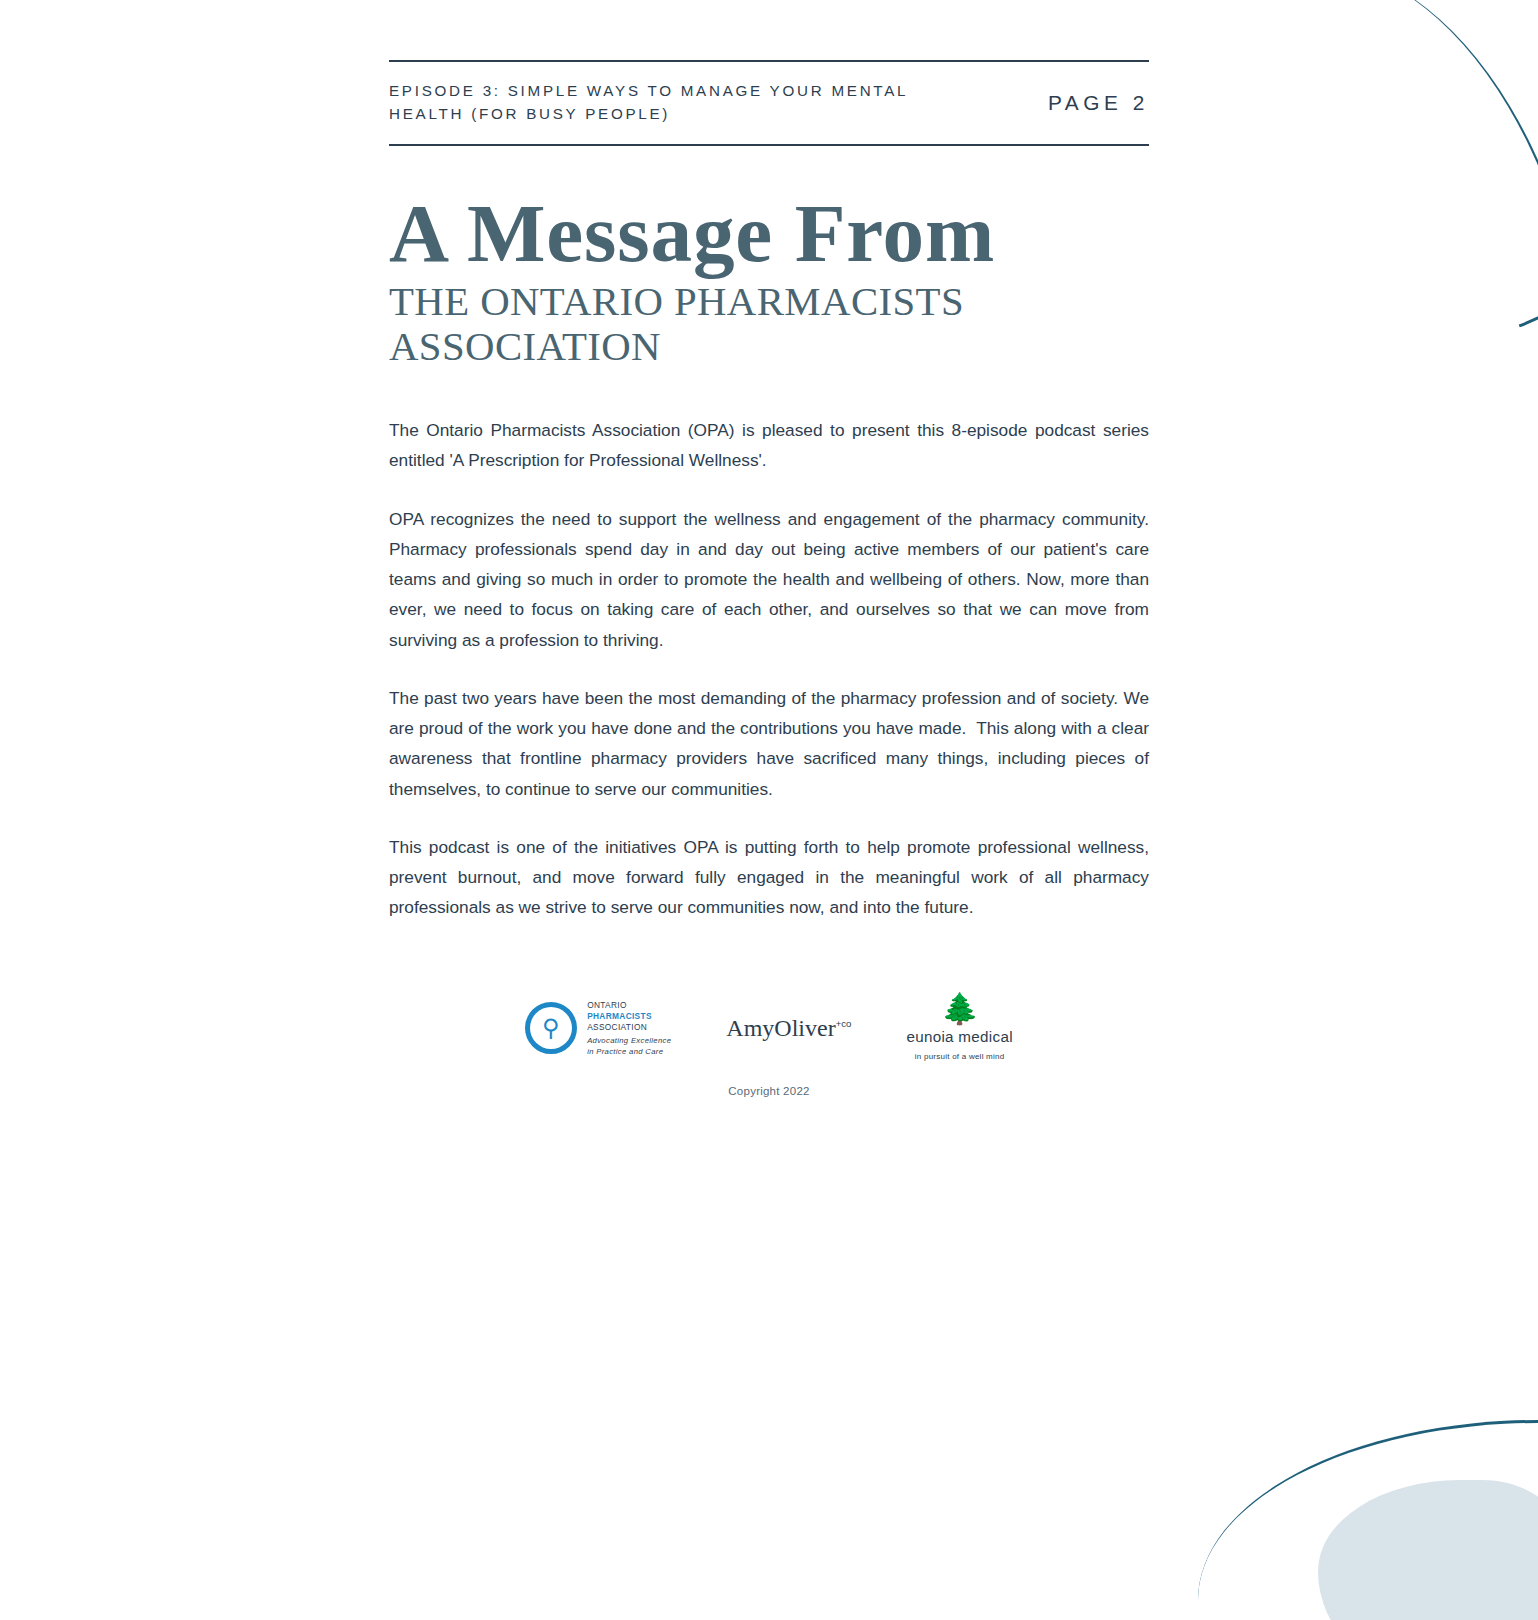Episode 3: Simple Ways to Manage Your Mental Health (For Busy People)
Page 2
A Message From
The Ontario Pharmacists Association
The Ontario Pharmacists Association (OPA) is pleased to present this 8-episode podcast series entitled 'A Prescription for Professional Wellness'.
OPA recognizes the need to support the wellness and engagement of the pharmacy community. Pharmacy professionals spend day in and day out being active members of our patient's care teams and giving so much in order to promote the health and wellbeing of others. Now, more than ever, we need to focus on taking care of each other, and ourselves so that we can move from surviving as a profession to thriving.
The past two years have been the most demanding of the pharmacy profession and of society. We are proud of the work you have done and the contributions you have made. This along with a clear awareness that frontline pharmacy providers have sacrificed many things, including pieces of themselves, to continue to serve our communities.
This podcast is one of the initiatives OPA is putting forth to help promote professional wellness, prevent burnout, and move forward fully engaged in the meaningful work of all pharmacy professionals as we strive to serve our communities now, and into the future.
⚲
ONTARIO
PHARMACISTS
ASSOCIATION
Advocating Excellence
in Practice and Care
AmyOliver+co
🌲
eunoia medical
in pursuit of a well mind
Copyright 2022